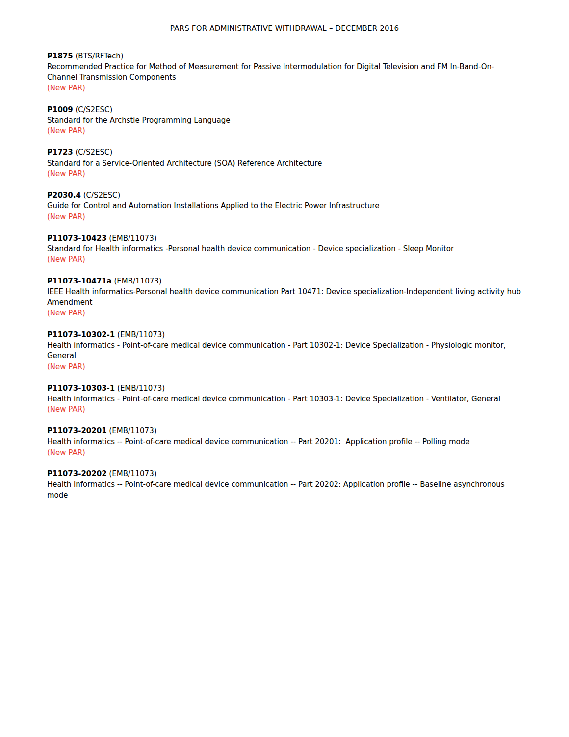PARS FOR ADMINISTRATIVE WITHDRAWAL – DECEMBER 2016
P1875 (BTS/RFTech)
Recommended Practice for Method of Measurement for Passive Intermodulation for Digital Television and FM In-Band-On-Channel Transmission Components
(New PAR)
P1009 (C/S2ESC)
Standard for the Archstie Programming Language
(New PAR)
P1723 (C/S2ESC)
Standard for a Service-Oriented Architecture (SOA) Reference Architecture
(New PAR)
P2030.4 (C/S2ESC)
Guide for Control and Automation Installations Applied to the Electric Power Infrastructure
(New PAR)
P11073-10423 (EMB/11073)
Standard for Health informatics -Personal health device communication - Device specialization - Sleep Monitor
(New PAR)
P11073-10471a (EMB/11073)
IEEE Health informatics-Personal health device communication Part 10471: Device specialization-Independent living activity hub Amendment
(New PAR)
P11073-10302-1 (EMB/11073)
Health informatics - Point-of-care medical device communication - Part 10302-1: Device Specialization - Physiologic monitor, General
(New PAR)
P11073-10303-1 (EMB/11073)
Health informatics - Point-of-care medical device communication - Part 10303-1: Device Specialization - Ventilator, General
(New PAR)
P11073-20201 (EMB/11073)
Health informatics -- Point-of-care medical device communication -- Part 20201: Application profile -- Polling mode
(New PAR)
P11073-20202 (EMB/11073)
Health informatics -- Point-of-care medical device communication -- Part 20202: Application profile -- Baseline asynchronous mode